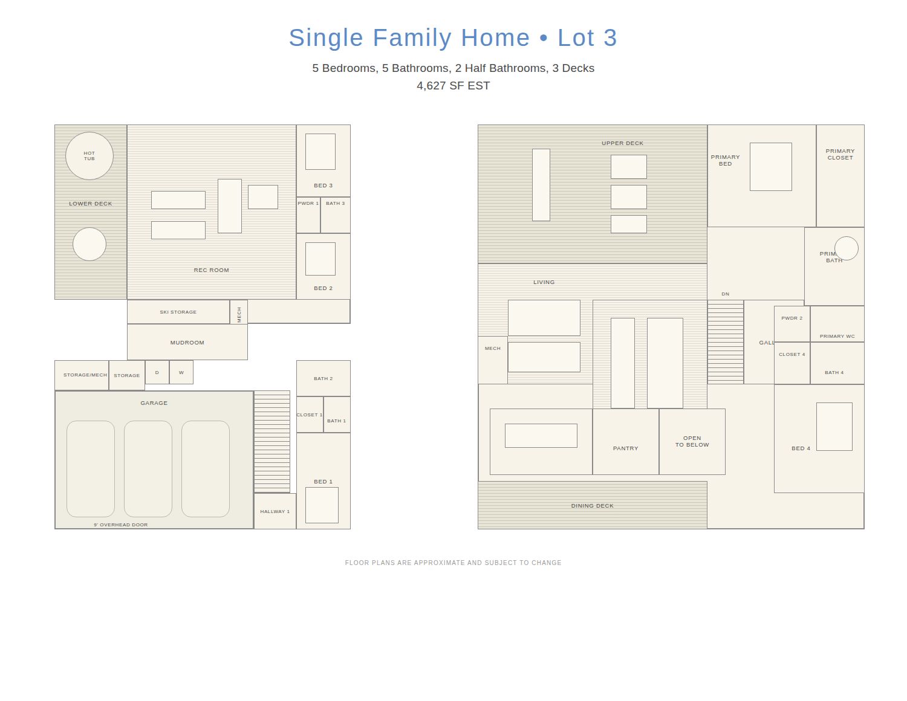Single Family Home • Lot 3
5 Bedrooms, 5 Bathrooms, 2 Half Bathrooms, 3 Decks
4,627 SF EST
Hot
Tub Lower Deck
Rec Room
Bed 3
Pwdr 1
Bath 3
Bed 2
Mech
Ski Storage
Mudroom
Storage/Mech
Storage
D
W
Garage
9' Overhead Door
Up
Bath 2
Closet 1
Bath 1
Hallway 1
Bed 1
Upper Deck
Primary
Bed
Primary
Closet
Living
Mech
Kitchen
Dn
Gallery
Primary
Bath
Pwdr 2
Primary WC
Closet 4
Bath 4
Dining
Pantry
Open
to Below
Bed 4
Dining Deck
Floor plans are approximate and subject to change